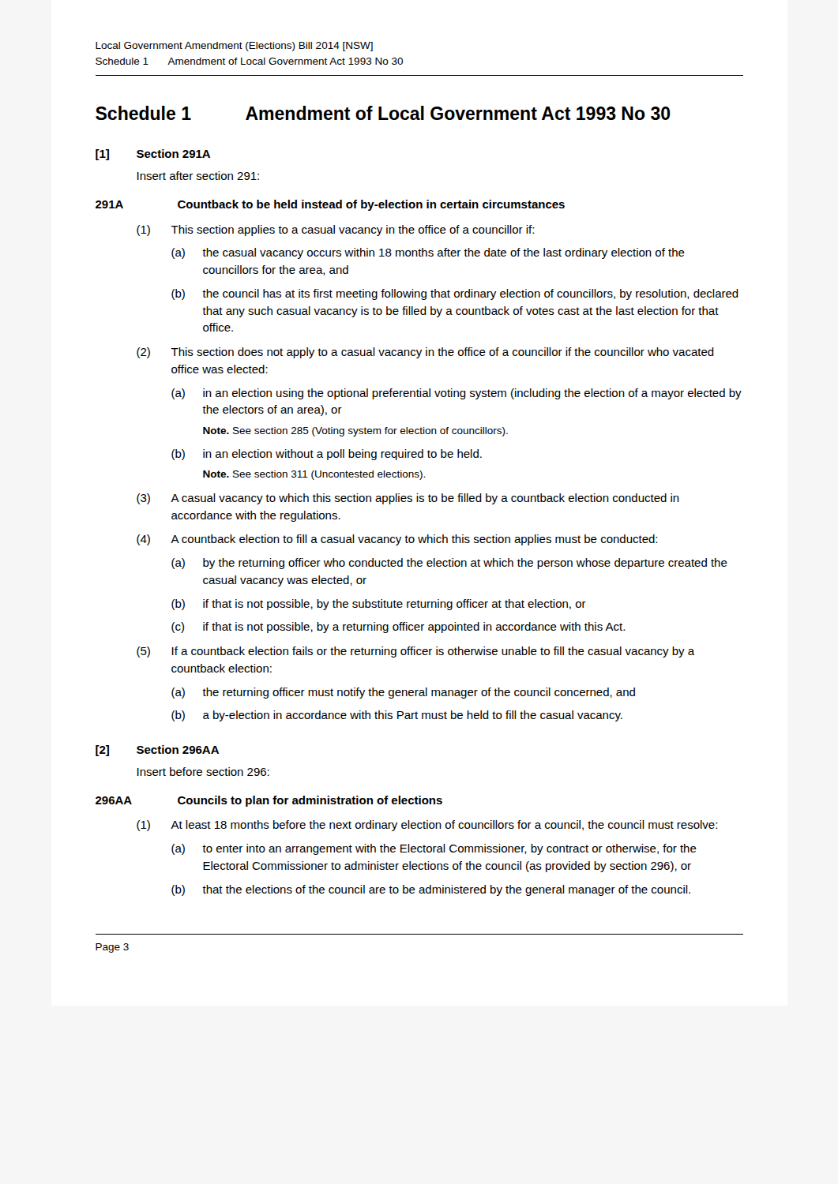Local Government Amendment (Elections) Bill 2014 [NSW] Schedule 1 Amendment of Local Government Act 1993 No 30
Schedule 1 Amendment of Local Government Act 1993 No 30
[1] Section 291A
Insert after section 291:
291ACountback to be held instead of by-election in certain circumstances
(1) This section applies to a casual vacancy in the office of a councillor if:
(a) the casual vacancy occurs within 18 months after the date of the last ordinary election of the councillors for the area, and
(b) the council has at its first meeting following that ordinary election of councillors, by resolution, declared that any such casual vacancy is to be filled by a countback of votes cast at the last election for that office.
(2) This section does not apply to a casual vacancy in the office of a councillor if the councillor who vacated office was elected:
(a) in an election using the optional preferential voting system (including the election of a mayor elected by the electors of an area), or
Note. See section 285 (Voting system for election of councillors).
(b) in an election without a poll being required to be held.
Note. See section 311 (Uncontested elections).
(3) A casual vacancy to which this section applies is to be filled by a countback election conducted in accordance with the regulations.
(4) A countback election to fill a casual vacancy to which this section applies must be conducted:
(a) by the returning officer who conducted the election at which the person whose departure created the casual vacancy was elected, or
(b) if that is not possible, by the substitute returning officer at that election, or
(c) if that is not possible, by a returning officer appointed in accordance with this Act.
(5) If a countback election fails or the returning officer is otherwise unable to fill the casual vacancy by a countback election:
(a) the returning officer must notify the general manager of the council concerned, and
(b) a by-election in accordance with this Part must be held to fill the casual vacancy.
[2] Section 296AA
Insert before section 296:
296AACouncils to plan for administration of elections
(1) At least 18 months before the next ordinary election of councillors for a council, the council must resolve:
(a) to enter into an arrangement with the Electoral Commissioner, by contract or otherwise, for the Electoral Commissioner to administer elections of the council (as provided by section 296), or
(b) that the elections of the council are to be administered by the general manager of the council.
Page 3